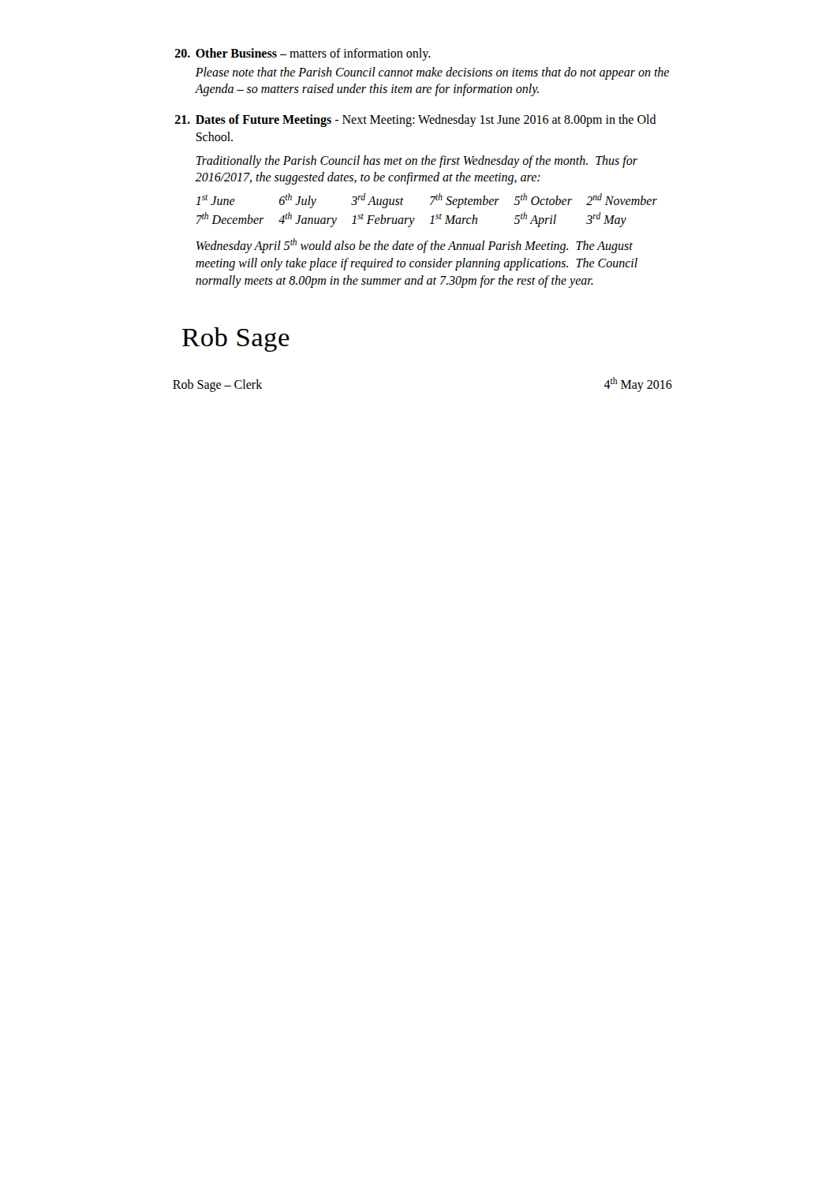20. Other Business – matters of information only.
Please note that the Parish Council cannot make decisions on items that do not appear on the Agenda – so matters raised under this item are for information only.
21. Dates of Future Meetings - Next Meeting: Wednesday 1st June 2016 at 8.00pm in the Old School.
Traditionally the Parish Council has met on the first Wednesday of the month. Thus for 2016/2017, the suggested dates, to be confirmed at the meeting, are:
| 1 st June | 6 th July | 3 rd August | 7 th September | 5 th October | 2 nd November |
| 7 th December | 4 th January | 1 st February | 1 st March | 5 th April | 3 rd May |
Wednesday April 5th would also be the date of the Annual Parish Meeting. The August meeting will only take place if required to consider planning applications. The Council normally meets at 8.00pm in the summer and at 7.30pm for the rest of the year.
Rob Sage
Rob Sage – Clerk 4th May 2016